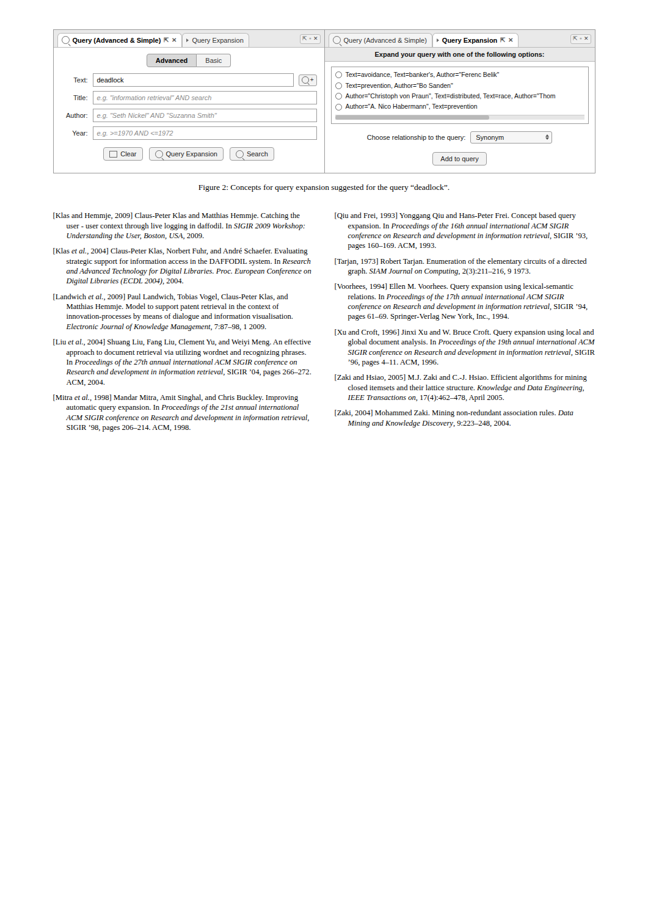Query (Advanced & Simple) ⇱ ✕
Query Expansion
⇱▫✕
Advanced Basic
Text:
deadlock
+
Title:
e.g. "information retrieval" AND search
Author:
e.g. "Seth Nickel" AND "Suzanna Smith"
Year:
e.g. >=1970 AND <=1972
Clear
Query Expansion
Search
Query (Advanced & Simple)
Query Expansion ⇱ ✕
⇱▫✕
Expand your query with one of the following options:
Text=avoidance, Text=banker's, Author="Ferenc Belik"
Text=prevention, Author="Bo Sanden"
Author="Christoph von Praun", Text=distributed, Text=race, Author="Thom
Author="A. Nico Habermann", Text=prevention
Choose relationship to the query:
Synonym
Add to query
Figure 2: Concepts for query expansion suggested for the query “deadlock”.
[Klas and Hemmje, 2009] Claus-Peter Klas and Matthias Hemmje. Catching the user - user context through live logging in daffodil. In SIGIR 2009 Workshop: Understanding the User, Boston, USA, 2009.
[Klas et al., 2004] Claus-Peter Klas, Norbert Fuhr, and André Schaefer. Evaluating strategic support for information access in the DAFFODIL system. In Research and Advanced Technology for Digital Libraries. Proc. European Conference on Digital Libraries (ECDL 2004), 2004.
[Landwich et al., 2009] Paul Landwich, Tobias Vogel, Claus-Peter Klas, and Matthias Hemmje. Model to support patent retrieval in the context of innovation-processes by means of dialogue and information visualisation. Electronic Journal of Knowledge Management, 7:87–98, 1 2009.
[Liu et al., 2004] Shuang Liu, Fang Liu, Clement Yu, and Weiyi Meng. An effective approach to document retrieval via utilizing wordnet and recognizing phrases. In Proceedings of the 27th annual international ACM SIGIR conference on Research and development in information retrieval, SIGIR ’04, pages 266–272. ACM, 2004.
[Mitra et al., 1998] Mandar Mitra, Amit Singhal, and Chris Buckley. Improving automatic query expansion. In Proceedings of the 21st annual international ACM SIGIR conference on Research and development in information retrieval, SIGIR ’98, pages 206–214. ACM, 1998.
[Qiu and Frei, 1993] Yonggang Qiu and Hans-Peter Frei. Concept based query expansion. In Proceedings of the 16th annual international ACM SIGIR conference on Research and development in information retrieval, SIGIR ’93, pages 160–169. ACM, 1993.
[Tarjan, 1973] Robert Tarjan. Enumeration of the elementary circuits of a directed graph. SIAM Journal on Computing, 2(3):211–216, 9 1973.
[Voorhees, 1994] Ellen M. Voorhees. Query expansion using lexical-semantic relations. In Proceedings of the 17th annual international ACM SIGIR conference on Research and development in information retrieval, SIGIR ’94, pages 61–69. Springer-Verlag New York, Inc., 1994.
[Xu and Croft, 1996] Jinxi Xu and W. Bruce Croft. Query expansion using local and global document analysis. In Proceedings of the 19th annual international ACM SIGIR conference on Research and development in information retrieval, SIGIR ’96, pages 4–11. ACM, 1996.
[Zaki and Hsiao, 2005] M.J. Zaki and C.-J. Hsiao. Efficient algorithms for mining closed itemsets and their lattice structure. Knowledge and Data Engineering, IEEE Transactions on, 17(4):462–478, April 2005.
[Zaki, 2004] Mohammed Zaki. Mining non-redundant association rules. Data Mining and Knowledge Discovery, 9:223–248, 2004.